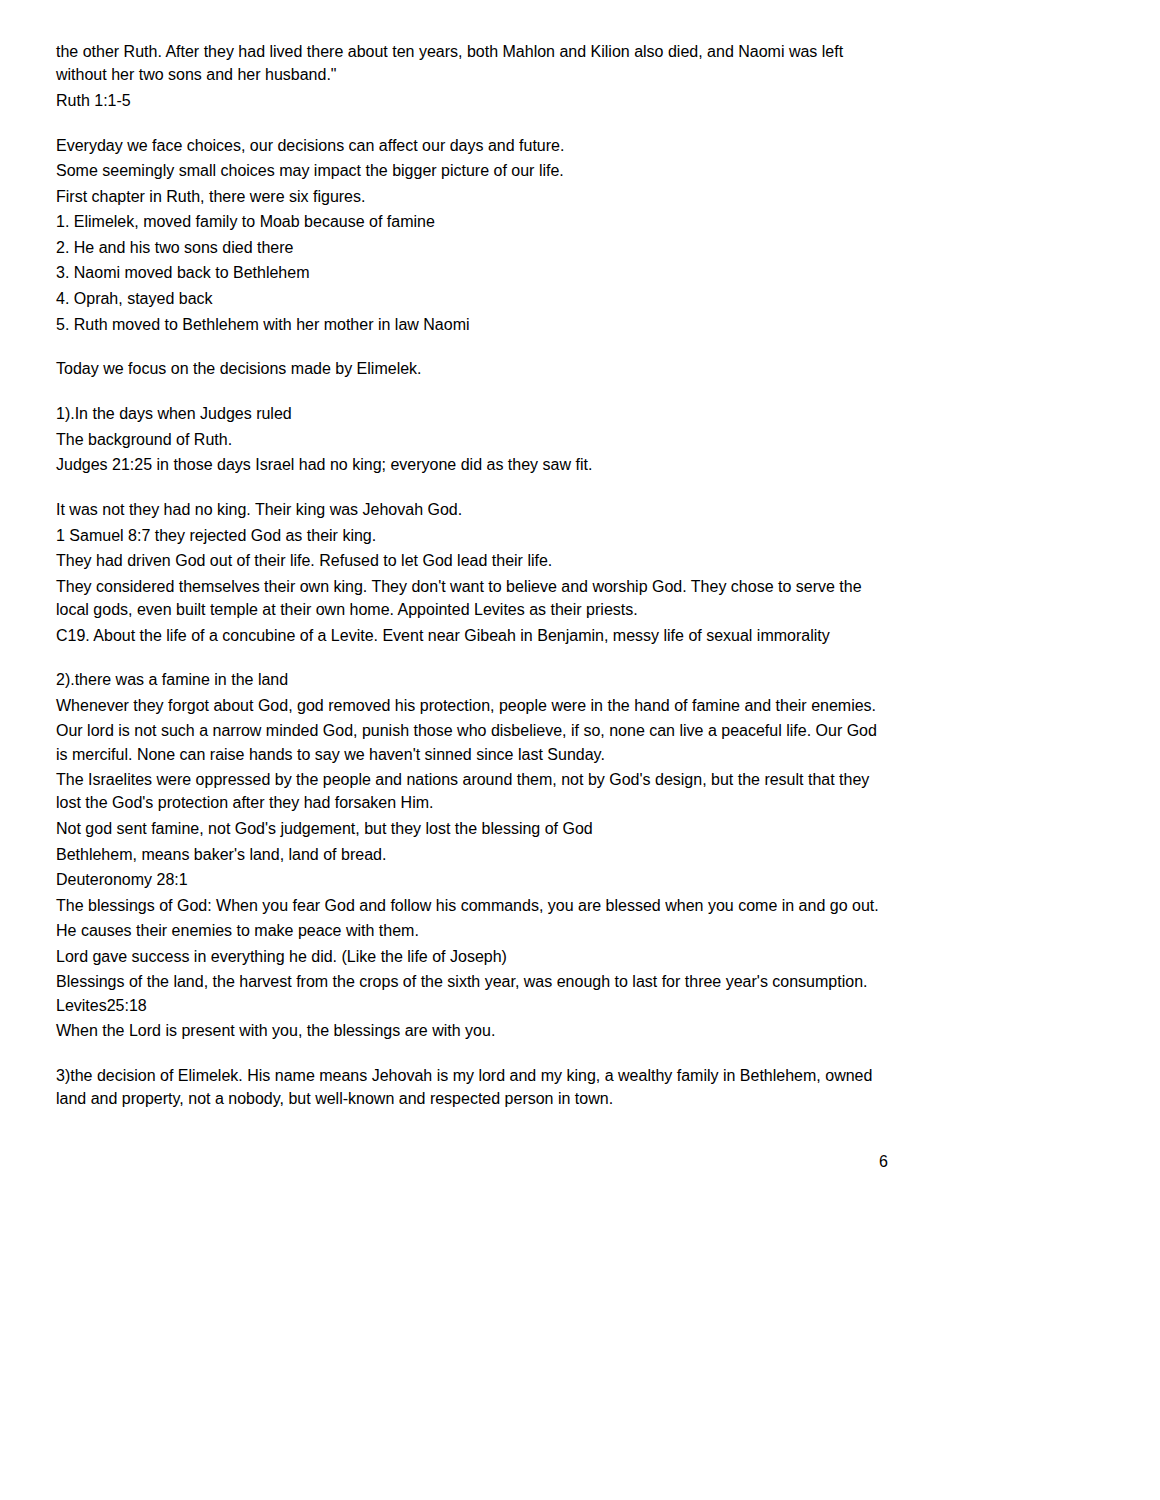the other Ruth. After they had lived there about ten years, both Mahlon and Kilion also died, and Naomi was left without her two sons and her husband."
Ruth 1:1-5
Everyday we face choices, our decisions can affect our days and future.
Some seemingly small choices may impact the bigger picture of our life.
First chapter in Ruth, there were six figures.
1. Elimelek, moved family to Moab because of famine
2. He and his two sons died there
3. Naomi moved back to Bethlehem
4. Oprah, stayed back
5. Ruth moved to Bethlehem with her mother in law Naomi
Today we focus on the decisions made by Elimelek.
1).In the days when Judges ruled
The background of Ruth.
Judges 21:25 in those days Israel had no king; everyone did as they saw fit.
It was not they had no king. Their king was Jehovah God.
1 Samuel 8:7 they rejected God as their king.
They had driven God out of their life. Refused to let God lead their life.
They considered themselves their own king. They don't want to believe and worship God. They chose to serve the local gods, even built temple at their own home. Appointed Levites as their priests.
C19. About the life of a concubine of a Levite. Event near Gibeah in Benjamin, messy life of sexual immorality
2).there was a famine in the land
Whenever they forgot about God, god removed his protection, people were in the hand of famine and their enemies.
Our lord is not such a narrow minded God, punish those who disbelieve, if so, none can live a peaceful life. Our God is merciful. None can raise hands to say we haven't sinned since last Sunday.
The Israelites were oppressed by the people and nations around them, not by God's design, but the result that they lost the God's protection after they had forsaken Him.
Not god sent famine, not God's judgement, but they lost the blessing of God
Bethlehem, means baker's land, land of bread.
Deuteronomy 28:1
The blessings of God: When you fear God and follow his commands, you are blessed when you come in and go out.
He causes their enemies to make peace with them.
Lord gave success in everything he did. (Like the life of Joseph)
Blessings of the land, the harvest from the crops of the sixth year, was enough to last for three year's consumption. Levites25:18
When the Lord is present with you, the blessings are with you.
3)the decision of Elimelek. His name means Jehovah is my lord and my king, a wealthy family in Bethlehem, owned land and property, not a nobody, but well-known and respected person in town.
6